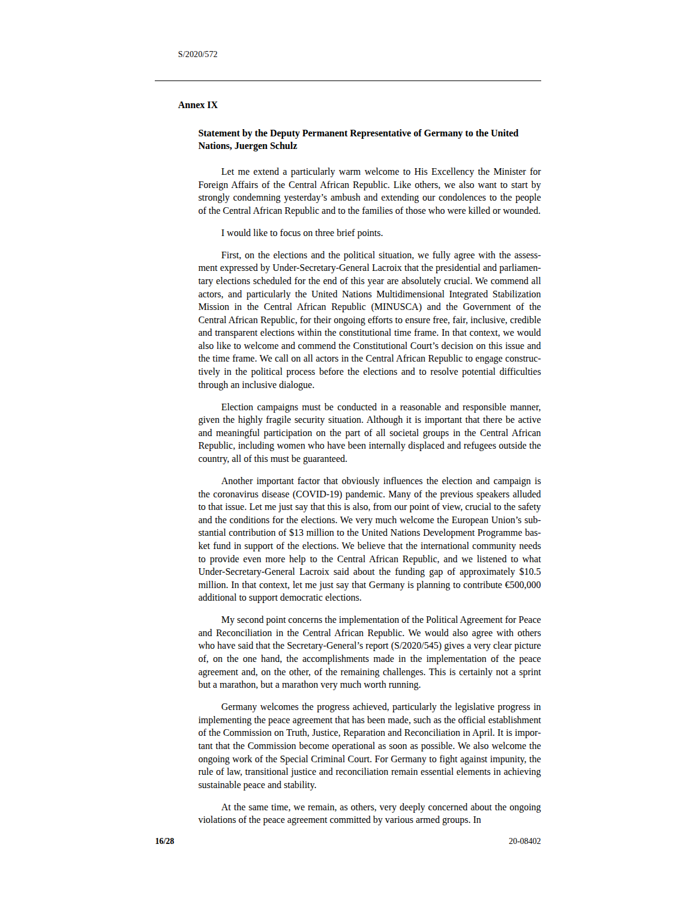S/2020/572
Annex IX
Statement by the Deputy Permanent Representative of Germany to the United Nations, Juergen Schulz
Let me extend a particularly warm welcome to His Excellency the Minister for Foreign Affairs of the Central African Republic. Like others, we also want to start by strongly condemning yesterday’s ambush and extending our condolences to the people of the Central African Republic and to the families of those who were killed or wounded.
I would like to focus on three brief points.
First, on the elections and the political situation, we fully agree with the assessment expressed by Under-Secretary-General Lacroix that the presidential and parliamentary elections scheduled for the end of this year are absolutely crucial. We commend all actors, and particularly the United Nations Multidimensional Integrated Stabilization Mission in the Central African Republic (MINUSCA) and the Government of the Central African Republic, for their ongoing efforts to ensure free, fair, inclusive, credible and transparent elections within the constitutional time frame. In that context, we would also like to welcome and commend the Constitutional Court’s decision on this issue and the time frame. We call on all actors in the Central African Republic to engage constructively in the political process before the elections and to resolve potential difficulties through an inclusive dialogue.
Election campaigns must be conducted in a reasonable and responsible manner, given the highly fragile security situation. Although it is important that there be active and meaningful participation on the part of all societal groups in the Central African Republic, including women who have been internally displaced and refugees outside the country, all of this must be guaranteed.
Another important factor that obviously influences the election and campaign is the coronavirus disease (COVID-19) pandemic. Many of the previous speakers alluded to that issue. Let me just say that this is also, from our point of view, crucial to the safety and the conditions for the elections. We very much welcome the European Union’s substantial contribution of $13 million to the United Nations Development Programme basket fund in support of the elections. We believe that the international community needs to provide even more help to the Central African Republic, and we listened to what Under-Secretary-General Lacroix said about the funding gap of approximately $10.5 million. In that context, let me just say that Germany is planning to contribute €500,000 additional to support democratic elections.
My second point concerns the implementation of the Political Agreement for Peace and Reconciliation in the Central African Republic. We would also agree with others who have said that the Secretary-General’s report (S/2020/545) gives a very clear picture of, on the one hand, the accomplishments made in the implementation of the peace agreement and, on the other, of the remaining challenges. This is certainly not a sprint but a marathon, but a marathon very much worth running.
Germany welcomes the progress achieved, particularly the legislative progress in implementing the peace agreement that has been made, such as the official establishment of the Commission on Truth, Justice, Reparation and Reconciliation in April. It is important that the Commission become operational as soon as possible. We also welcome the ongoing work of the Special Criminal Court. For Germany to fight against impunity, the rule of law, transitional justice and reconciliation remain essential elements in achieving sustainable peace and stability.
At the same time, we remain, as others, very deeply concerned about the ongoing violations of the peace agreement committed by various armed groups. In
16/28 20-08402